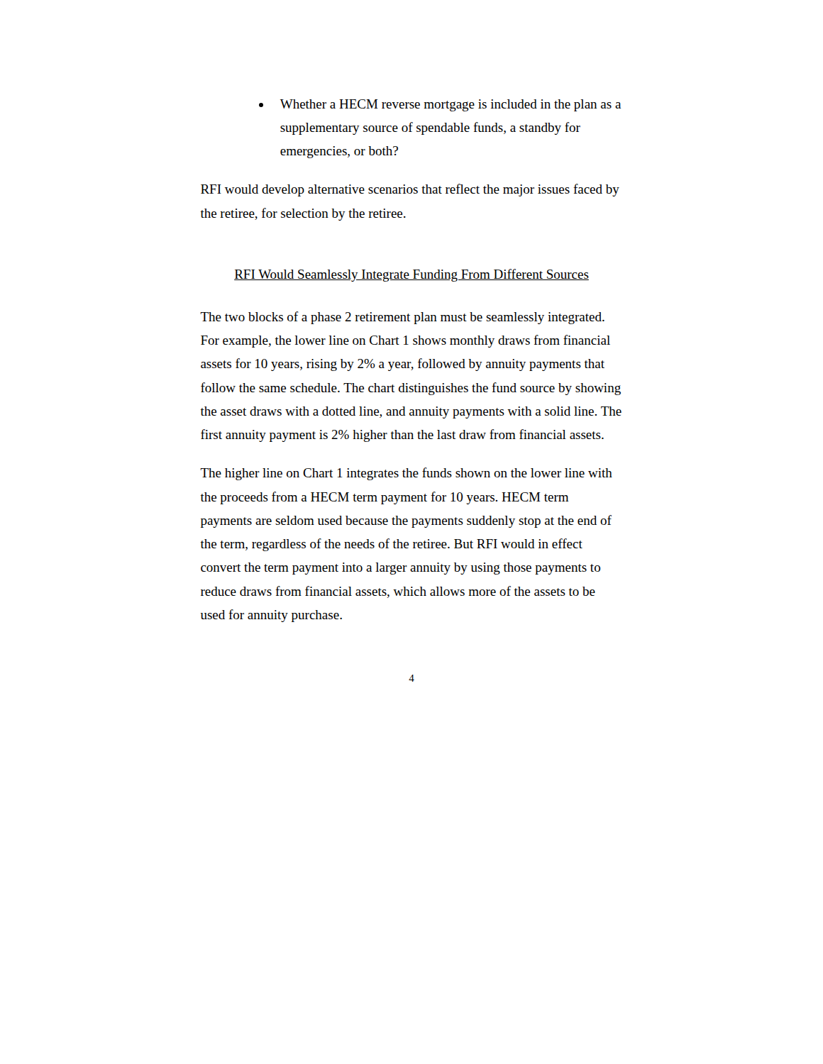Whether a HECM reverse mortgage is included in the plan as a supplementary source of spendable funds, a standby for emergencies, or both?
RFI would develop alternative scenarios that reflect the major issues faced by the retiree, for selection by the retiree.
RFI Would Seamlessly Integrate Funding From Different Sources
The two blocks of a phase 2 retirement plan must be seamlessly integrated. For example, the lower line on Chart 1 shows monthly draws from financial assets for 10 years, rising by 2% a year, followed by annuity payments that follow the same schedule. The chart distinguishes the fund source by showing the asset draws with a dotted line, and annuity payments with a solid line. The first annuity payment is 2% higher than the last draw from financial assets.
The higher line on Chart 1 integrates the funds shown on the lower line with the proceeds from a HECM term payment for 10 years. HECM term payments are seldom used because the payments suddenly stop at the end of the term, regardless of the needs of the retiree. But RFI would in effect convert the term payment into a larger annuity by using those payments to reduce draws from financial assets, which allows more of the assets to be used for annuity purchase.
4